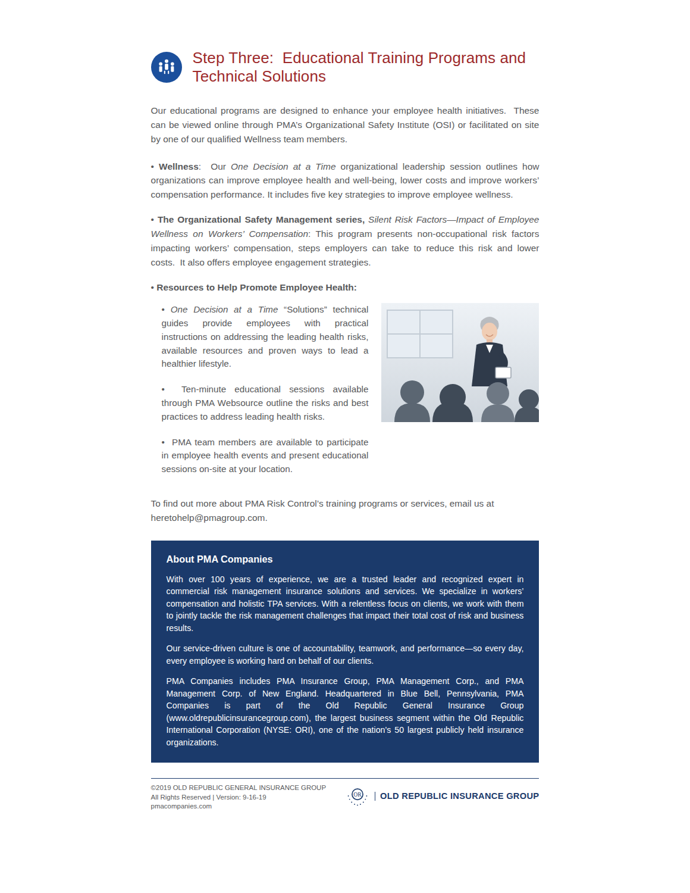Step Three: Educational Training Programs and Technical Solutions
Our educational programs are designed to enhance your employee health initiatives. These can be viewed online through PMA’s Organizational Safety Institute (OSI) or facilitated on site by one of our qualified Wellness team members.
• Wellness: Our One Decision at a Time organizational leadership session outlines how organizations can improve employee health and well-being, lower costs and improve workers’ compensation performance. It includes five key strategies to improve employee wellness.
• The Organizational Safety Management series, Silent Risk Factors—Impact of Employee Wellness on Workers’ Compensation: This program presents non-occupational risk factors impacting workers’ compensation, steps employers can take to reduce this risk and lower costs. It also offers employee engagement strategies.
• Resources to Help Promote Employee Health:
• One Decision at a Time “Solutions” technical guides provide employees with practical instructions on addressing the leading health risks, available resources and proven ways to lead a healthier lifestyle.
• Ten-minute educational sessions available through PMA Websource outline the risks and best practices to address leading health risks.
• PMA team members are available to participate in employee health events and present educational sessions on-site at your location.
To find out more about PMA Risk Control’s training programs or services, email us at heretohelp@pmagroup.com.
About PMA Companies
With over 100 years of experience, we are a trusted leader and recognized expert in commercial risk management insurance solutions and services. We specialize in workers’ compensation and holistic TPA services. With a relentless focus on clients, we work with them to jointly tackle the risk management challenges that impact their total cost of risk and business results.
Our service-driven culture is one of accountability, teamwork, and performance—so every day, every employee is working hard on behalf of our clients.
PMA Companies includes PMA Insurance Group, PMA Management Corp., and PMA Management Corp. of New England. Headquartered in Blue Bell, Pennsylvania, PMA Companies is part of the Old Republic General Insurance Group (www.oldrepublicinsurancegroup.com), the largest business segment within the Old Republic International Corporation (NYSE: ORI), one of the nation’s 50 largest publicly held insurance organizations.
©2019 OLD REPUBLIC GENERAL INSURANCE GROUP
All Rights Reserved | Version: 9-16-19
pmacompanies.com
OR
OLD REPUBLIC INSURANCE GROUP